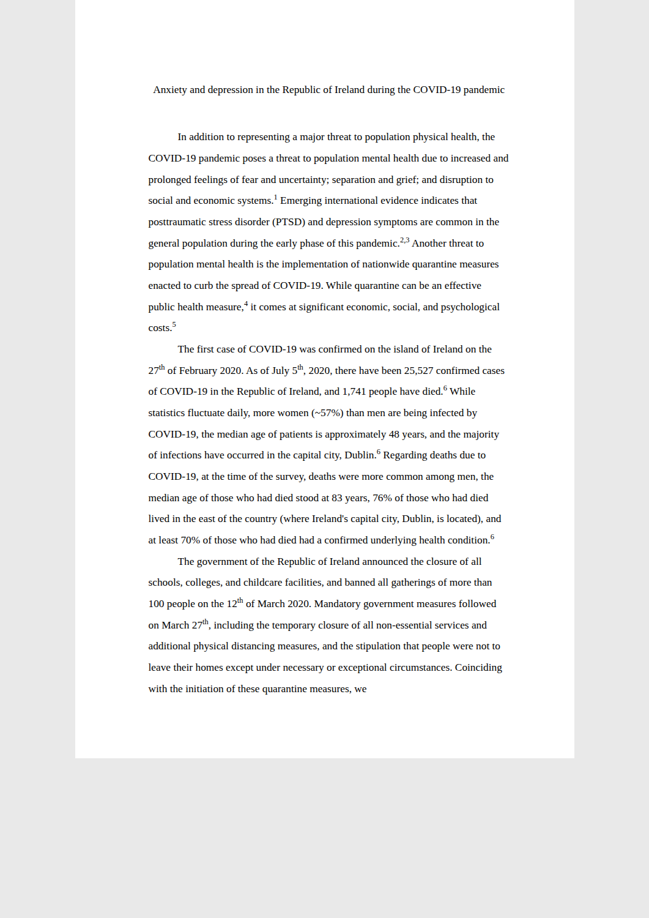Anxiety and depression in the Republic of Ireland during the COVID-19 pandemic
In addition to representing a major threat to population physical health, the COVID-19 pandemic poses a threat to population mental health due to increased and prolonged feelings of fear and uncertainty; separation and grief; and disruption to social and economic systems.1 Emerging international evidence indicates that posttraumatic stress disorder (PTSD) and depression symptoms are common in the general population during the early phase of this pandemic.2,3 Another threat to population mental health is the implementation of nationwide quarantine measures enacted to curb the spread of COVID-19. While quarantine can be an effective public health measure,4 it comes at significant economic, social, and psychological costs.5
The first case of COVID-19 was confirmed on the island of Ireland on the 27th of February 2020. As of July 5th, 2020, there have been 25,527 confirmed cases of COVID-19 in the Republic of Ireland, and 1,741 people have died.6 While statistics fluctuate daily, more women (~57%) than men are being infected by COVID-19, the median age of patients is approximately 48 years, and the majority of infections have occurred in the capital city, Dublin.6 Regarding deaths due to COVID-19, at the time of the survey, deaths were more common among men, the median age of those who had died stood at 83 years, 76% of those who had died lived in the east of the country (where Ireland's capital city, Dublin, is located), and at least 70% of those who had died had a confirmed underlying health condition.6
The government of the Republic of Ireland announced the closure of all schools, colleges, and childcare facilities, and banned all gatherings of more than 100 people on the 12th of March 2020. Mandatory government measures followed on March 27th, including the temporary closure of all non-essential services and additional physical distancing measures, and the stipulation that people were not to leave their homes except under necessary or exceptional circumstances. Coinciding with the initiation of these quarantine measures, we